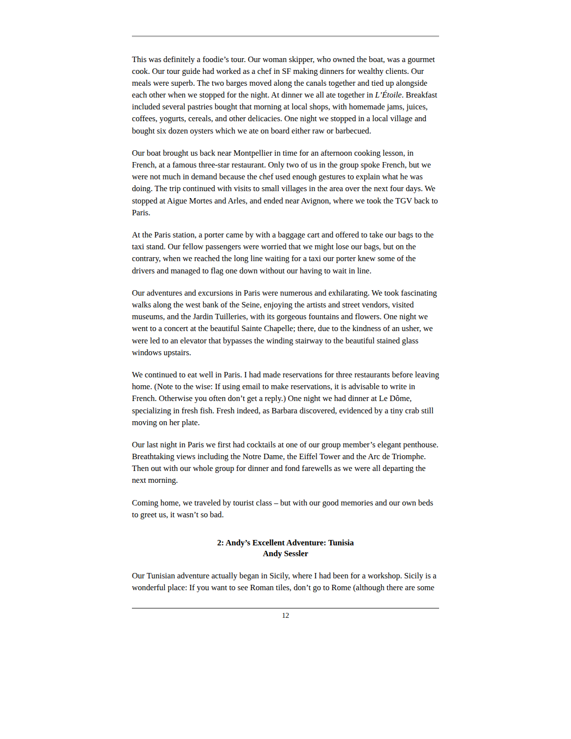This was definitely a foodie’s tour. Our woman skipper, who owned the boat, was a gourmet cook. Our tour guide had worked as a chef in SF making dinners for wealthy clients. Our meals were superb. The two barges moved along the canals together and tied up alongside each other when we stopped for the night. At dinner we all ate together in L’Étoile. Breakfast included several pastries bought that morning at local shops, with homemade jams, juices, coffees, yogurts, cereals, and other delicacies. One night we stopped in a local village and bought six dozen oysters which we ate on board either raw or barbecued.
Our boat brought us back near Montpellier in time for an afternoon cooking lesson, in French, at a famous three-star restaurant. Only two of us in the group spoke French, but we were not much in demand because the chef used enough gestures to explain what he was doing. The trip continued with visits to small villages in the area over the next four days. We stopped at Aigue Mortes and Arles, and ended near Avignon, where we took the TGV back to Paris.
At the Paris station, a porter came by with a baggage cart and offered to take our bags to the taxi stand. Our fellow passengers were worried that we might lose our bags, but on the contrary, when we reached the long line waiting for a taxi our porter knew some of the drivers and managed to flag one down without our having to wait in line.
Our adventures and excursions in Paris were numerous and exhilarating. We took fascinating walks along the west bank of the Seine, enjoying the artists and street vendors, visited museums, and the Jardin Tuilleries, with its gorgeous fountains and flowers. One night we went to a concert at the beautiful Sainte Chapelle; there, due to the kindness of an usher, we were led to an elevator that bypasses the winding stairway to the beautiful stained glass windows upstairs.
We continued to eat well in Paris. I had made reservations for three restaurants before leaving home. (Note to the wise: If using email to make reservations, it is advisable to write in French. Otherwise you often don’t get a reply.) One night we had dinner at Le Dôme, specializing in fresh fish. Fresh indeed, as Barbara discovered, evidenced by a tiny crab still moving on her plate.
Our last night in Paris we first had cocktails at one of our group member’s elegant penthouse. Breathtaking views including the Notre Dame, the Eiffel Tower and the Arc de Triomphe. Then out with our whole group for dinner and fond farewells as we were all departing the next morning.
Coming home, we traveled by tourist class – but with our good memories and our own beds to greet us, it wasn’t so bad.
2: Andy’s Excellent Adventure: Tunisia
Andy Sessler
Our Tunisian adventure actually began in Sicily, where I had been for a workshop. Sicily is a wonderful place: If you want to see Roman tiles, don’t go to Rome (although there are some
12